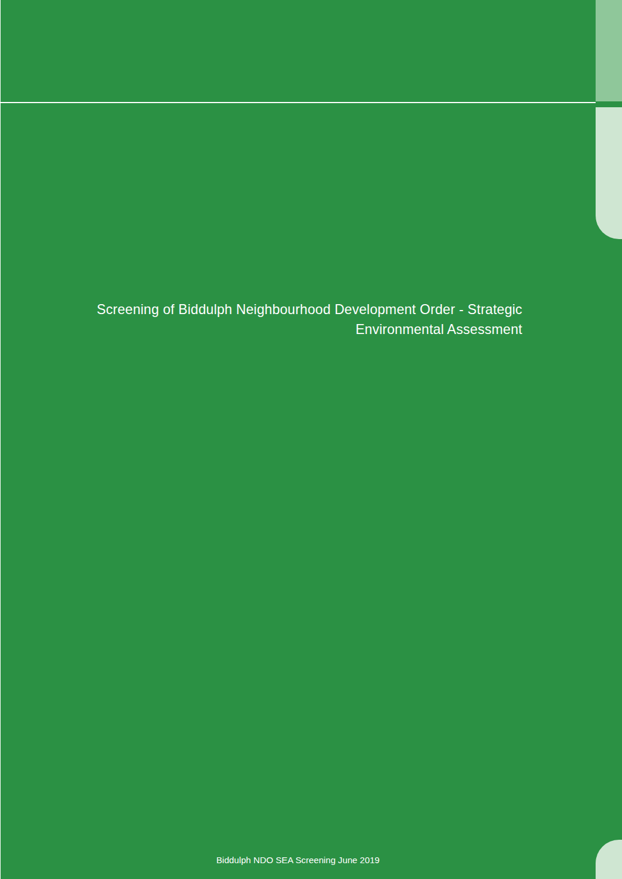Screening of Biddulph Neighbourhood Development Order - Strategic Environmental Assessment
Biddulph NDO SEA Screening June 2019